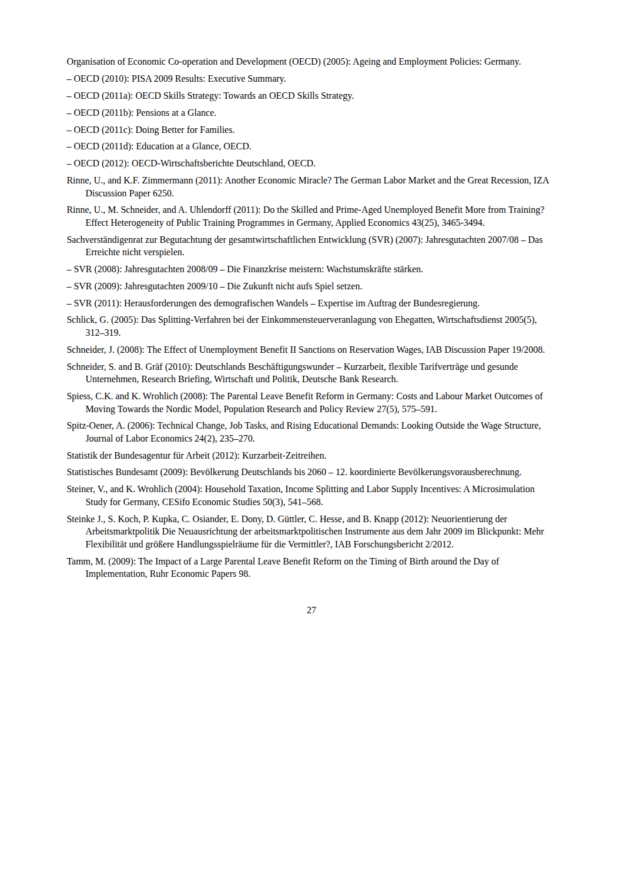Organisation of Economic Co-operation and Development (OECD) (2005): Ageing and Employment Policies: Germany.
– OECD (2010): PISA 2009 Results: Executive Summary.
– OECD (2011a): OECD Skills Strategy: Towards an OECD Skills Strategy.
– OECD (2011b): Pensions at a Glance.
– OECD (2011c): Doing Better for Families.
– OECD (2011d): Education at a Glance, OECD.
– OECD (2012): OECD-Wirtschaftsberichte Deutschland, OECD.
Rinne, U., and K.F. Zimmermann (2011): Another Economic Miracle? The German Labor Market and the Great Recession, IZA Discussion Paper 6250.
Rinne, U., M. Schneider, and A. Uhlendorff (2011): Do the Skilled and Prime-Aged Unemployed Benefit More from Training? Effect Heterogeneity of Public Training Programmes in Germany, Applied Economics 43(25), 3465-3494.
Sachverständigenrat zur Begutachtung der gesamtwirtschaftlichen Entwicklung (SVR) (2007): Jahresgutachten 2007/08 – Das Erreichte nicht verspielen.
– SVR (2008): Jahresgutachten 2008/09 – Die Finanzkrise meistern: Wachstumskräfte stärken.
– SVR (2009): Jahresgutachten 2009/10 – Die Zukunft nicht aufs Spiel setzen.
– SVR (2011): Herausforderungen des demografischen Wandels – Expertise im Auftrag der Bundesregierung.
Schlick, G. (2005): Das Splitting-Verfahren bei der Einkommensteuerveranlagung von Ehegatten, Wirtschaftsdienst 2005(5), 312–319.
Schneider, J. (2008): The Effect of Unemployment Benefit II Sanctions on Reservation Wages, IAB Discussion Paper 19/2008.
Schneider, S. and B. Gräf (2010): Deutschlands Beschäftigungswunder – Kurzarbeit, flexible Tarifverträge und gesunde Unternehmen, Research Briefing, Wirtschaft und Politik, Deutsche Bank Research.
Spiess, C.K. and K. Wrohlich (2008): The Parental Leave Benefit Reform in Germany: Costs and Labour Market Outcomes of Moving Towards the Nordic Model, Population Research and Policy Review 27(5), 575–591.
Spitz-Oener, A. (2006): Technical Change, Job Tasks, and Rising Educational Demands: Looking Outside the Wage Structure, Journal of Labor Economics 24(2), 235–270.
Statistik der Bundesagentur für Arbeit (2012): Kurzarbeit-Zeitreihen.
Statistisches Bundesamt (2009): Bevölkerung Deutschlands bis 2060 – 12. koordinierte Bevölkerungsvorausberechnung.
Steiner, V., and K. Wrohlich (2004): Household Taxation, Income Splitting and Labor Supply Incentives: A Microsimulation Study for Germany, CESifo Economic Studies 50(3), 541–568.
Steinke J., S. Koch, P. Kupka, C. Osiander, E. Dony, D. Güttler, C. Hesse, and B. Knapp (2012): Neuorientierung der Arbeitsmarktpolitik Die Neuausrichtung der arbeitsmarktpolitischen Instrumente aus dem Jahr 2009 im Blickpunkt: Mehr Flexibilität und größere Handlungsspielräume für die Vermittler?, IAB Forschungsbericht 2/2012.
Tamm, M. (2009): The Impact of a Large Parental Leave Benefit Reform on the Timing of Birth around the Day of Implementation, Ruhr Economic Papers 98.
27